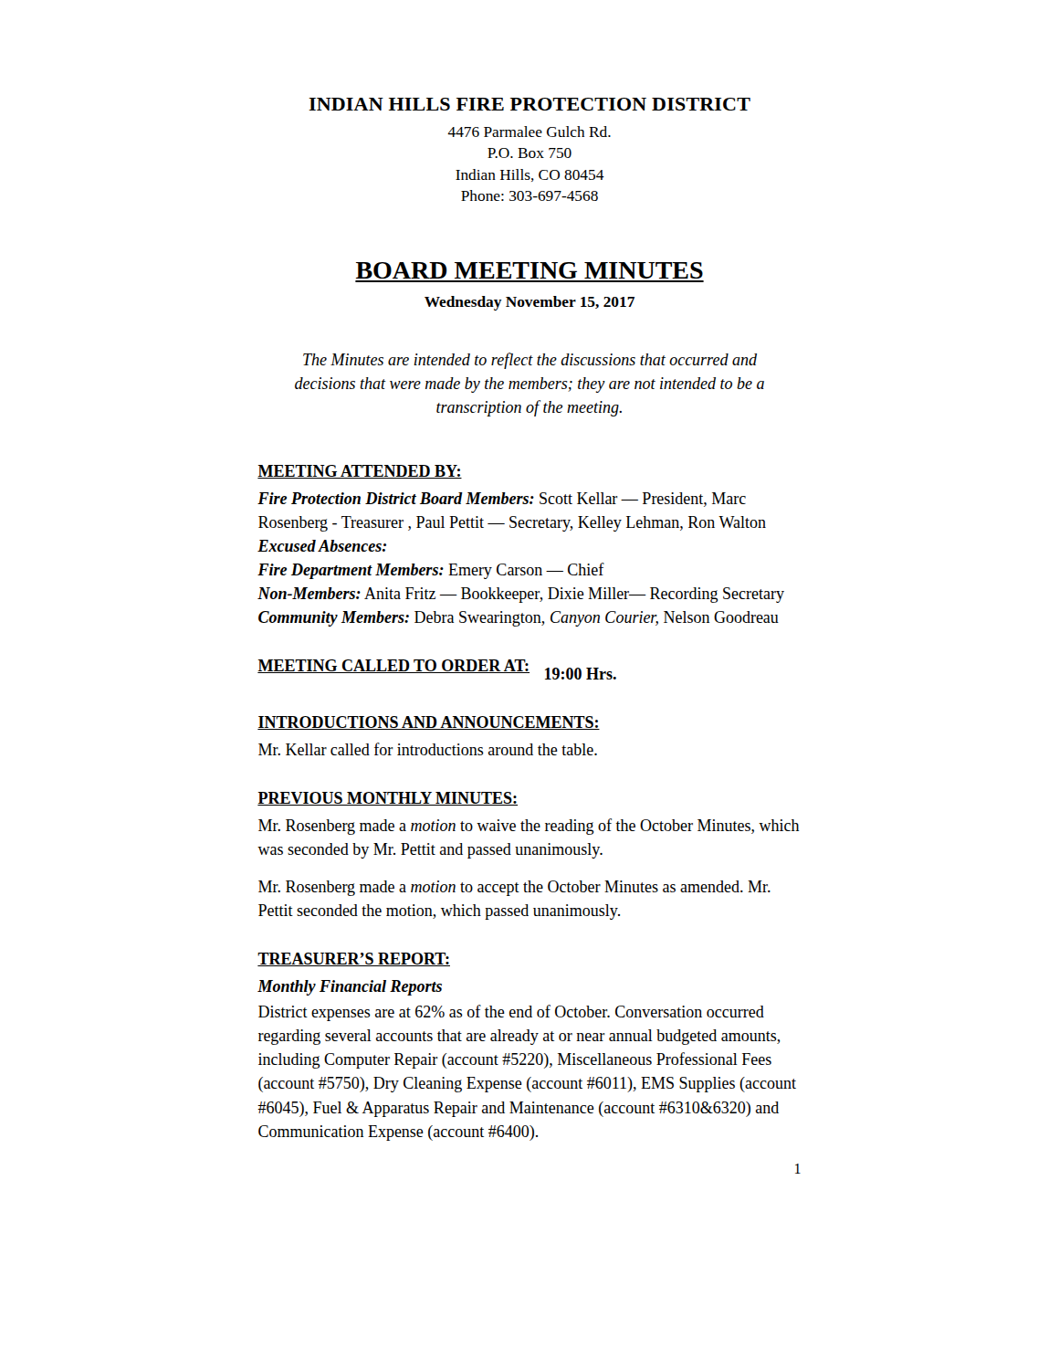INDIAN HILLS FIRE PROTECTION DISTRICT
4476 Parmalee Gulch Rd.
P.O. Box 750
Indian Hills, CO 80454
Phone: 303-697-4568
BOARD MEETING MINUTES
Wednesday November 15, 2017
The Minutes are intended to reflect the discussions that occurred and decisions that were made by the members; they are not intended to be a transcription of the meeting.
MEETING ATTENDED BY:
Fire Protection District Board Members: Scott Kellar — President, Marc Rosenberg - Treasurer , Paul Pettit — Secretary, Kelley Lehman, Ron Walton
Excused Absences:
Fire Department Members: Emery Carson — Chief
Non-Members: Anita Fritz — Bookkeeper, Dixie Miller— Recording Secretary
Community Members: Debra Swearington, Canyon Courier, Nelson Goodreau
MEETING CALLED TO ORDER AT:
MEETING CALLED TO ORDER AT: 19:00 Hrs.
INTRODUCTIONS AND ANNOUNCEMENTS:
Mr. Kellar called for introductions around the table.
PREVIOUS MONTHLY MINUTES:
Mr. Rosenberg made a motion to waive the reading of the October Minutes, which was seconded by Mr. Pettit and passed unanimously.
Mr. Rosenberg made a motion to accept the October Minutes as amended. Mr. Pettit seconded the motion, which passed unanimously.
TREASURER’S REPORT:
Monthly Financial Reports
District expenses are at 62% as of the end of October. Conversation occurred regarding several accounts that are already at or near annual budgeted amounts, including Computer Repair (account #5220), Miscellaneous Professional Fees (account #5750), Dry Cleaning Expense (account #6011), EMS Supplies (account #6045), Fuel & Apparatus Repair and Maintenance (account #6310&6320) and Communication Expense (account #6400).
1